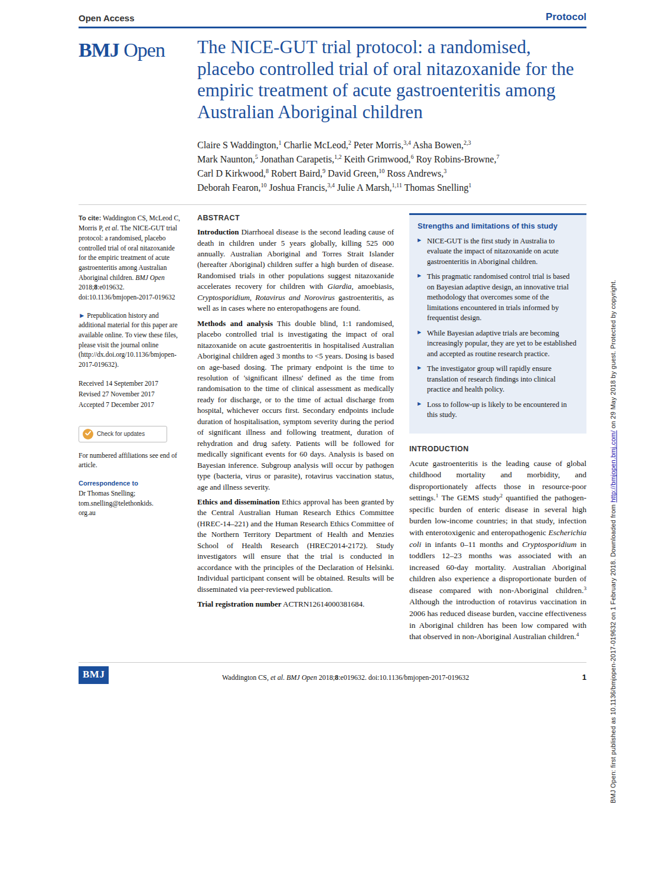BMJ Open: first published as 10.1136/bmjopen-2017-019632 on 1 February 2018. Downloaded from http://bmjopen.bmj.com/ on 29 May 2018 by guest. Protected by copyright.
Open Access
Protocol
BMJ Open
The NICE-GUT trial protocol: a randomised, placebo controlled trial of oral nitazoxanide for the empiric treatment of acute gastroenteritis among Australian Aboriginal children
Claire S Waddington,1 Charlie McLeod,2 Peter Morris,3,4 Asha Bowen,2,3
Mark Naunton,5 Jonathan Carapetis,1,2 Keith Grimwood,6 Roy Robins-Browne,7
Carl D Kirkwood,8 Robert Baird,9 David Green,10 Ross Andrews,3
Deborah Fearon,10 Joshua Francis,3,4 Julie A Marsh,1,11 Thomas Snelling1
To cite: Waddington CS, McLeod C, Morris P, et al. The NICE-GUT trial protocol: a randomised, placebo controlled trial of oral nitazoxanide for the empiric treatment of acute gastroenteritis among Australian Aboriginal children. BMJ Open 2018;8:e019632. doi:10.1136/bmjopen-2017-019632
► Prepublication history and additional material for this paper are available online. To view these files, please visit the journal online (http://dx.doi.org/10.1136/bmjopen-2017-019632).
Received 14 September 2017
Revised 27 November 2017
Accepted 7 December 2017
Check for updates
For numbered affiliations see end of article.
Correspondence to
Dr Thomas Snelling;
tom.snelling@telethonkids.
org.au
Abstract
Introduction Diarrhoeal disease is the second leading cause of death in children under 5 years globally, killing 525 000 annually. Australian Aboriginal and Torres Strait Islander (hereafter Aboriginal) children suffer a high burden of disease. Randomised trials in other populations suggest nitazoxanide accelerates recovery for children with Giardia, amoebiasis, Cryptosporidium, Rotavirus and Norovirus gastroenteritis, as well as in cases where no enteropathogens are found.
Methods and analysis This double blind, 1:1 randomised, placebo controlled trial is investigating the impact of oral nitazoxanide on acute gastroenteritis in hospitalised Australian Aboriginal children aged 3 months to <5 years. Dosing is based on age-based dosing. The primary endpoint is the time to resolution of 'significant illness' defined as the time from randomisation to the time of clinical assessment as medically ready for discharge, or to the time of actual discharge from hospital, whichever occurs first. Secondary endpoints include duration of hospitalisation, symptom severity during the period of significant illness and following treatment, duration of rehydration and drug safety. Patients will be followed for medically significant events for 60 days. Analysis is based on Bayesian inference. Subgroup analysis will occur by pathogen type (bacteria, virus or parasite), rotavirus vaccination status, age and illness severity.
Ethics and dissemination Ethics approval has been granted by the Central Australian Human Research Ethics Committee (HREC-14–221) and the Human Research Ethics Committee of the Northern Territory Department of Health and Menzies School of Health Research (HREC2014-2172). Study investigators will ensure that the trial is conducted in accordance with the principles of the Declaration of Helsinki. Individual participant consent will be obtained. Results will be disseminated via peer-reviewed publication.
Trial registration number ACTRN12614000381684.
Strengths and limitations of this study
NICE-GUT is the first study in Australia to evaluate the impact of nitazoxanide on acute gastroenteritis in Aboriginal children.
This pragmatic randomised control trial is based on Bayesian adaptive design, an innovative trial methodology that overcomes some of the limitations encountered in trials informed by frequentist design.
While Bayesian adaptive trials are becoming increasingly popular, they are yet to be established and accepted as routine research practice.
The investigator group will rapidly ensure translation of research findings into clinical practice and health policy.
Loss to follow-up is likely to be encountered in this study.
Introduction
Acute gastroenteritis is the leading cause of global childhood mortality and morbidity, and disproportionately affects those in resource-poor settings.1 The GEMS study2 quantified the pathogen-specific burden of enteric disease in several high burden low-income countries; in that study, infection with enterotoxigenic and enteropathogenic Escherichia coli in infants 0–11 months and Cryptosporidium in toddlers 12–23 months was associated with an increased 60-day mortality. Australian Aboriginal children also experience a disproportionate burden of disease compared with non-Aboriginal children.3 Although the introduction of rotavirus vaccination in 2006 has reduced disease burden, vaccine effectiveness in Aboriginal children has been low compared with that observed in non-Aboriginal Australian children.4
BMJ
Waddington CS, et al. BMJ Open 2018;8:e019632. doi:10.1136/bmjopen-2017-019632
1